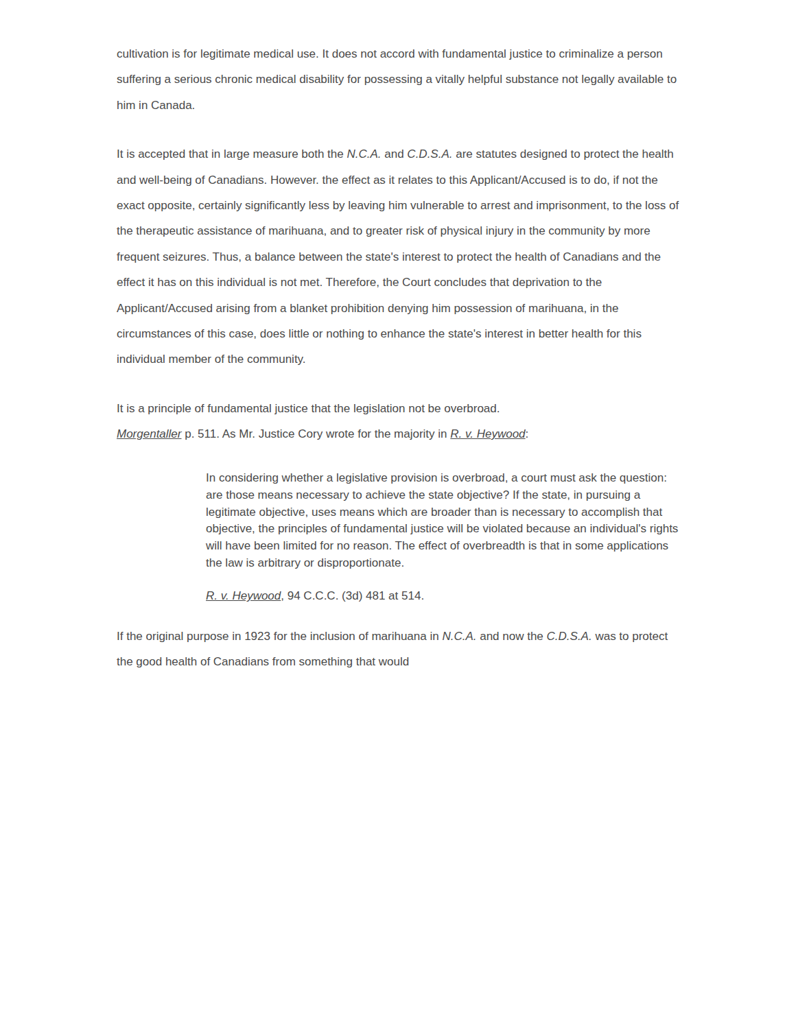cultivation is for legitimate medical use. It does not accord with fundamental justice to criminalize a person suffering a serious chronic medical disability for possessing a vitally helpful substance not legally available to him in Canada.
It is accepted that in large measure both the N.C.A. and C.D.S.A. are statutes designed to protect the health and well-being of Canadians. However. the effect as it relates to this Applicant/Accused is to do, if not the exact opposite, certainly significantly less by leaving him vulnerable to arrest and imprisonment, to the loss of the therapeutic assistance of marihuana, and to greater risk of physical injury in the community by more frequent seizures. Thus, a balance between the state's interest to protect the health of Canadians and the effect it has on this individual is not met. Therefore, the Court concludes that deprivation to the Applicant/Accused arising from a blanket prohibition denying him possession of marihuana, in the circumstances of this case, does little or nothing to enhance the state's interest in better health for this individual member of the community.
It is a principle of fundamental justice that the legislation not be overbroad.
Morgentaller p. 511. As Mr. Justice Cory wrote for the majority in R. v. Heywood:
In considering whether a legislative provision is overbroad, a court must ask the question: are those means necessary to achieve the state objective? If the state, in pursuing a legitimate objective, uses means which are broader than is necessary to accomplish that objective, the principles of fundamental justice will be violated because an individual's rights will have been limited for no reason. The effect of overbreadth is that in some applications the law is arbitrary or disproportionate.
R. v. Heywood, 94 C.C.C. (3d) 481 at 514.
If the original purpose in 1923 for the inclusion of marihuana in N.C.A. and now the C.D.S.A. was to protect the good health of Canadians from something that would